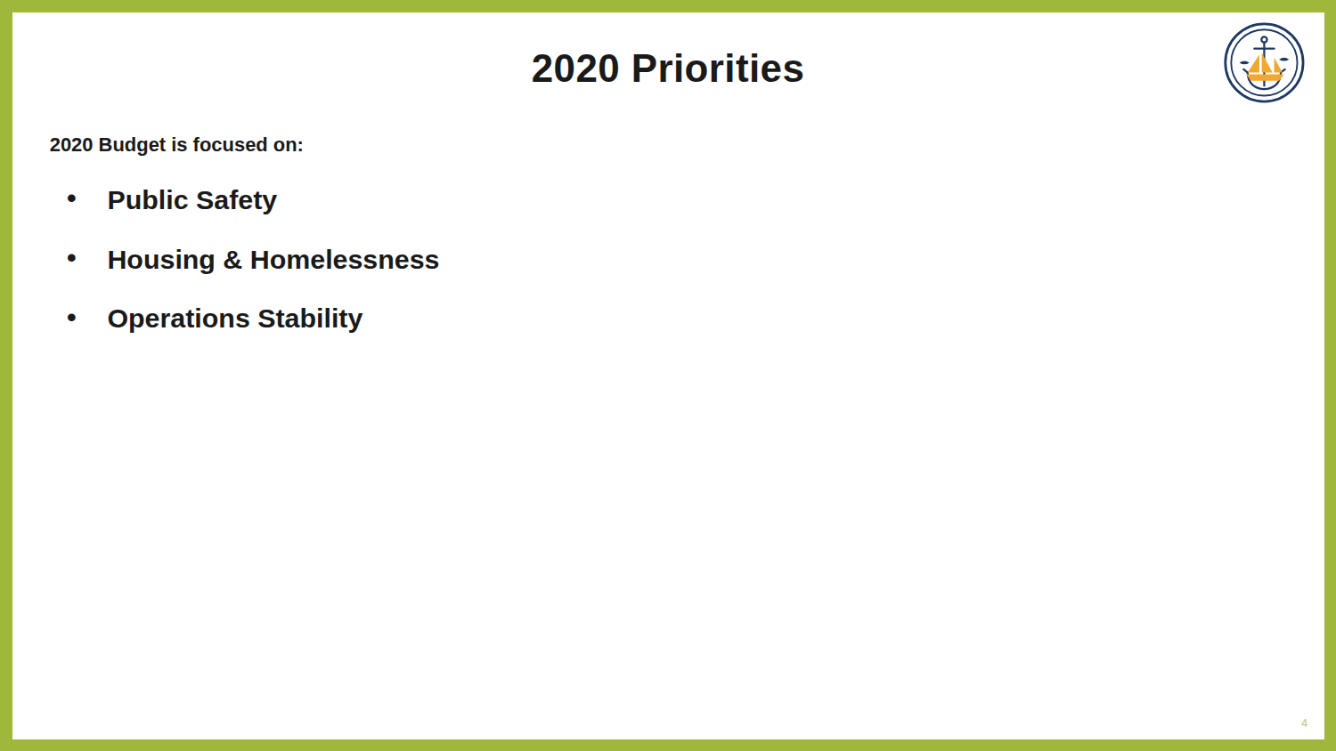2020 Priorities
2020 Budget is focused on:
Public Safety
Housing & Homelessness
Operations Stability
4